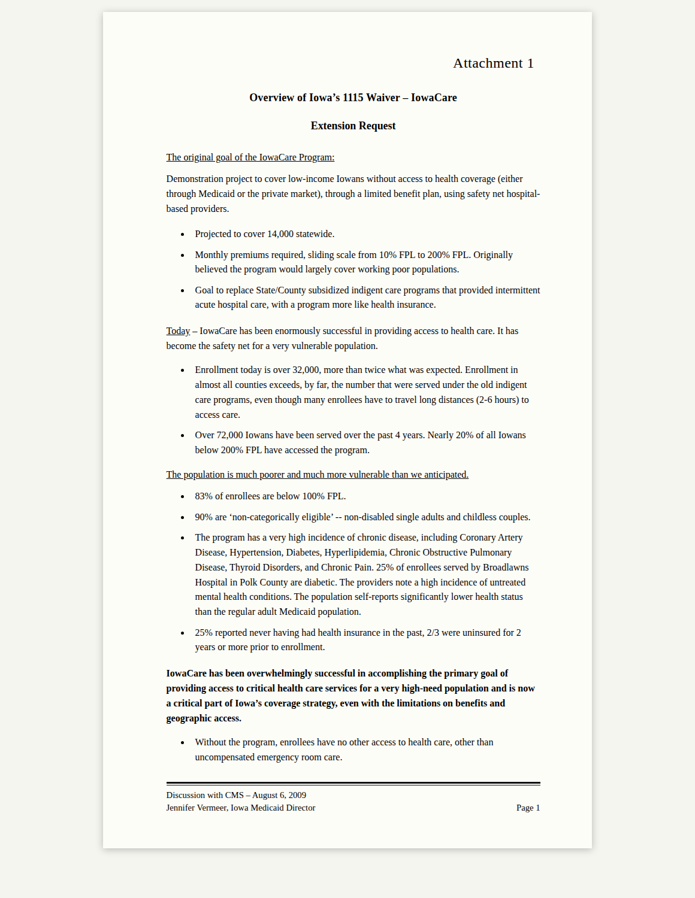Attachment 1
Overview of Iowa’s 1115 Waiver – IowaCare
Extension Request
The original goal of the IowaCare Program:
Demonstration project to cover low-income Iowans without access to health coverage (either through Medicaid or the private market), through a limited benefit plan, using safety net hospital-based providers.
Projected to cover 14,000 statewide.
Monthly premiums required, sliding scale from 10% FPL to 200% FPL. Originally believed the program would largely cover working poor populations.
Goal to replace State/County subsidized indigent care programs that provided intermittent acute hospital care, with a program more like health insurance.
Today – IowaCare has been enormously successful in providing access to health care. It has become the safety net for a very vulnerable population.
Enrollment today is over 32,000, more than twice what was expected. Enrollment in almost all counties exceeds, by far, the number that were served under the old indigent care programs, even though many enrollees have to travel long distances (2-6 hours) to access care.
Over 72,000 Iowans have been served over the past 4 years. Nearly 20% of all Iowans below 200% FPL have accessed the program.
The population is much poorer and much more vulnerable than we anticipated.
83% of enrollees are below 100% FPL.
90% are ‘non-categorically eligible’ -- non-disabled single adults and childless couples.
The program has a very high incidence of chronic disease, including Coronary Artery Disease, Hypertension, Diabetes, Hyperlipidemia, Chronic Obstructive Pulmonary Disease, Thyroid Disorders, and Chronic Pain. 25% of enrollees served by Broadlawns Hospital in Polk County are diabetic. The providers note a high incidence of untreated mental health conditions. The population self-reports significantly lower health status than the regular adult Medicaid population.
25% reported never having had health insurance in the past, 2/3 were uninsured for 2 years or more prior to enrollment.
IowaCare has been overwhelmingly successful in accomplishing the primary goal of providing access to critical health care services for a very high-need population and is now a critical part of Iowa’s coverage strategy, even with the limitations on benefits and geographic access.
Without the program, enrollees have no other access to health care, other than uncompensated emergency room care.
Discussion with CMS – August 6, 2009
Jennifer Vermeer, Iowa Medicaid Director
Page 1